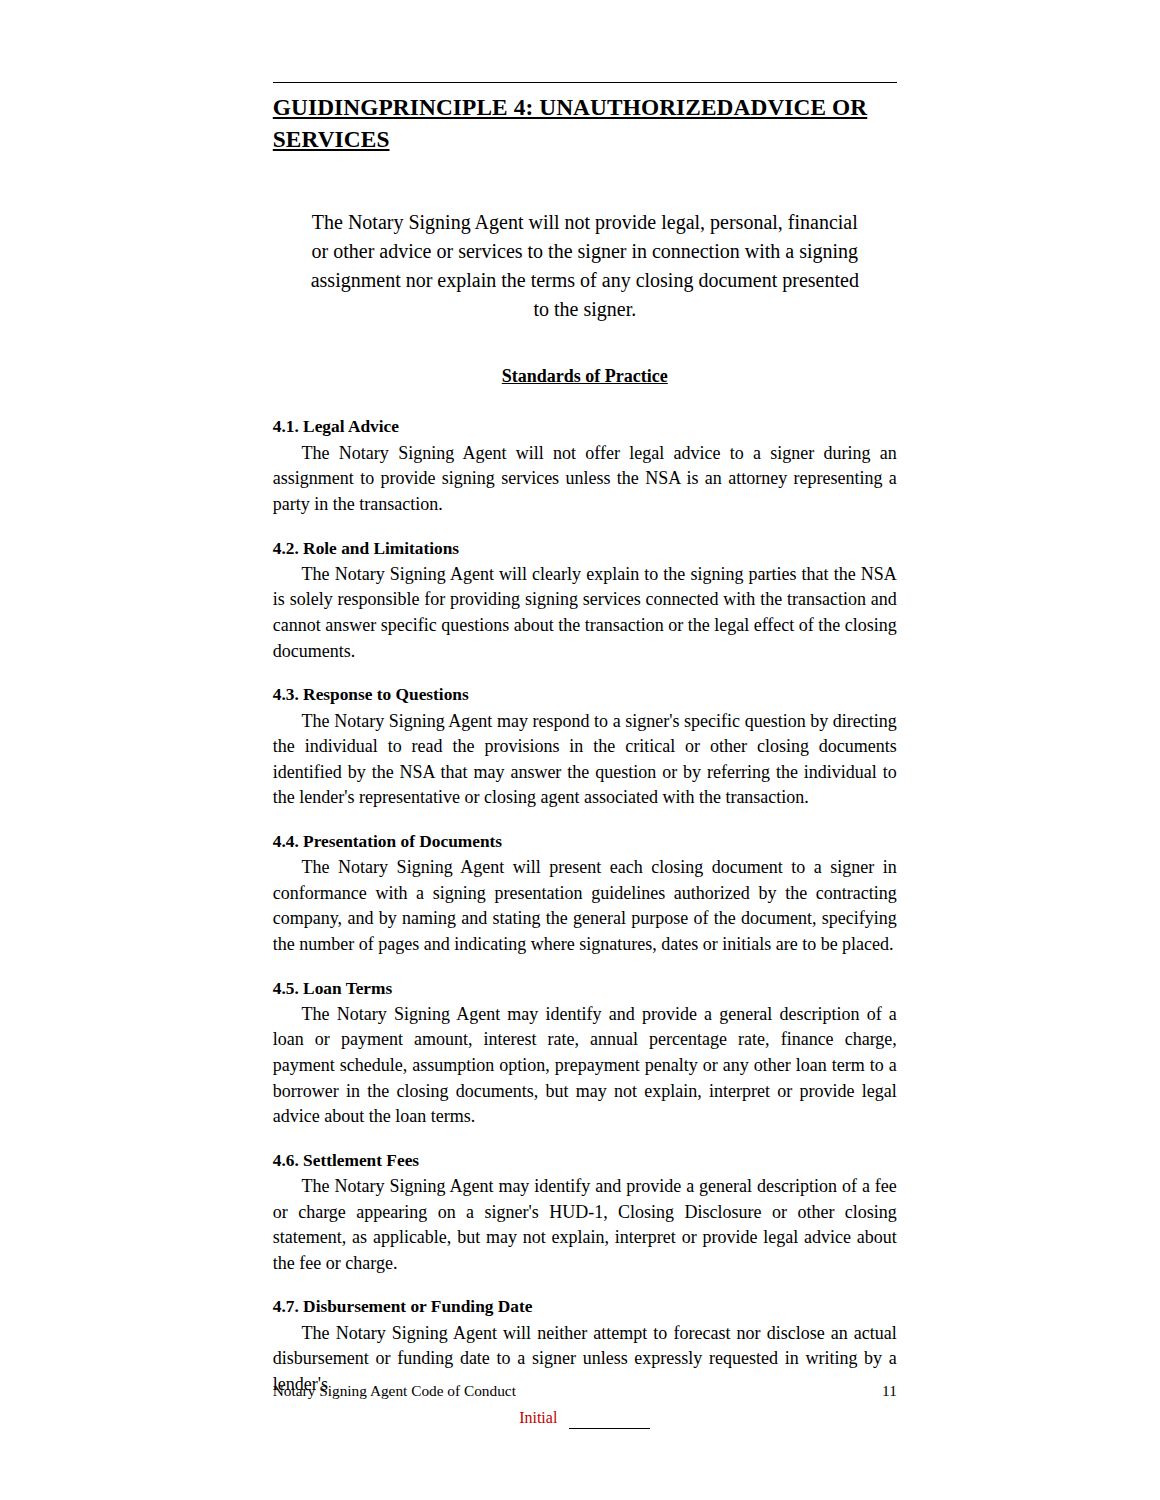GUIDINGPRINCIPLE 4: UNAUTHORIZEDADVICE OR SERVICES
The Notary Signing Agent will not provide legal, personal, financial or other advice or services to the signer in connection with a signing assignment nor explain the terms of any closing document presented to the signer.
Standards of Practice
4.1. Legal Advice
The Notary Signing Agent will not offer legal advice to a signer during an assignment to provide signing services unless the NSA is an attorney representing a party in the transaction.
4.2. Role and Limitations
The Notary Signing Agent will clearly explain to the signing parties that the NSA is solely responsible for providing signing services connected with the transaction and cannot answer specific questions about the transaction or the legal effect of the closing documents.
4.3. Response to Questions
The Notary Signing Agent may respond to a signer's specific question by directing the individual to read the provisions in the critical or other closing documents identified by the NSA that may answer the question or by referring the individual to the lender's representative or closing agent associated with the transaction.
4.4. Presentation of Documents
The Notary Signing Agent will present each closing document to a signer in conformance with a signing presentation guidelines authorized by the contracting company, and by naming and stating the general purpose of the document, specifying the number of pages and indicating where signatures, dates or initials are to be placed.
4.5. Loan Terms
The Notary Signing Agent may identify and provide a general description of a loan or payment amount, interest rate, annual percentage rate, finance charge, payment schedule, assumption option, prepayment penalty or any other loan term to a borrower in the closing documents, but may not explain, interpret or provide legal advice about the loan terms.
4.6. Settlement Fees
The Notary Signing Agent may identify and provide a general description of a fee or charge appearing on a signer's HUD-1, Closing Disclosure or other closing statement, as applicable, but may not explain, interpret or provide legal advice about the fee or charge.
4.7. Disbursement or Funding Date
The Notary Signing Agent will neither attempt to forecast nor disclose an actual disbursement or funding date to a signer unless expressly requested in writing by a lender's
Notary Signing Agent Code of Conduct
11
Initial